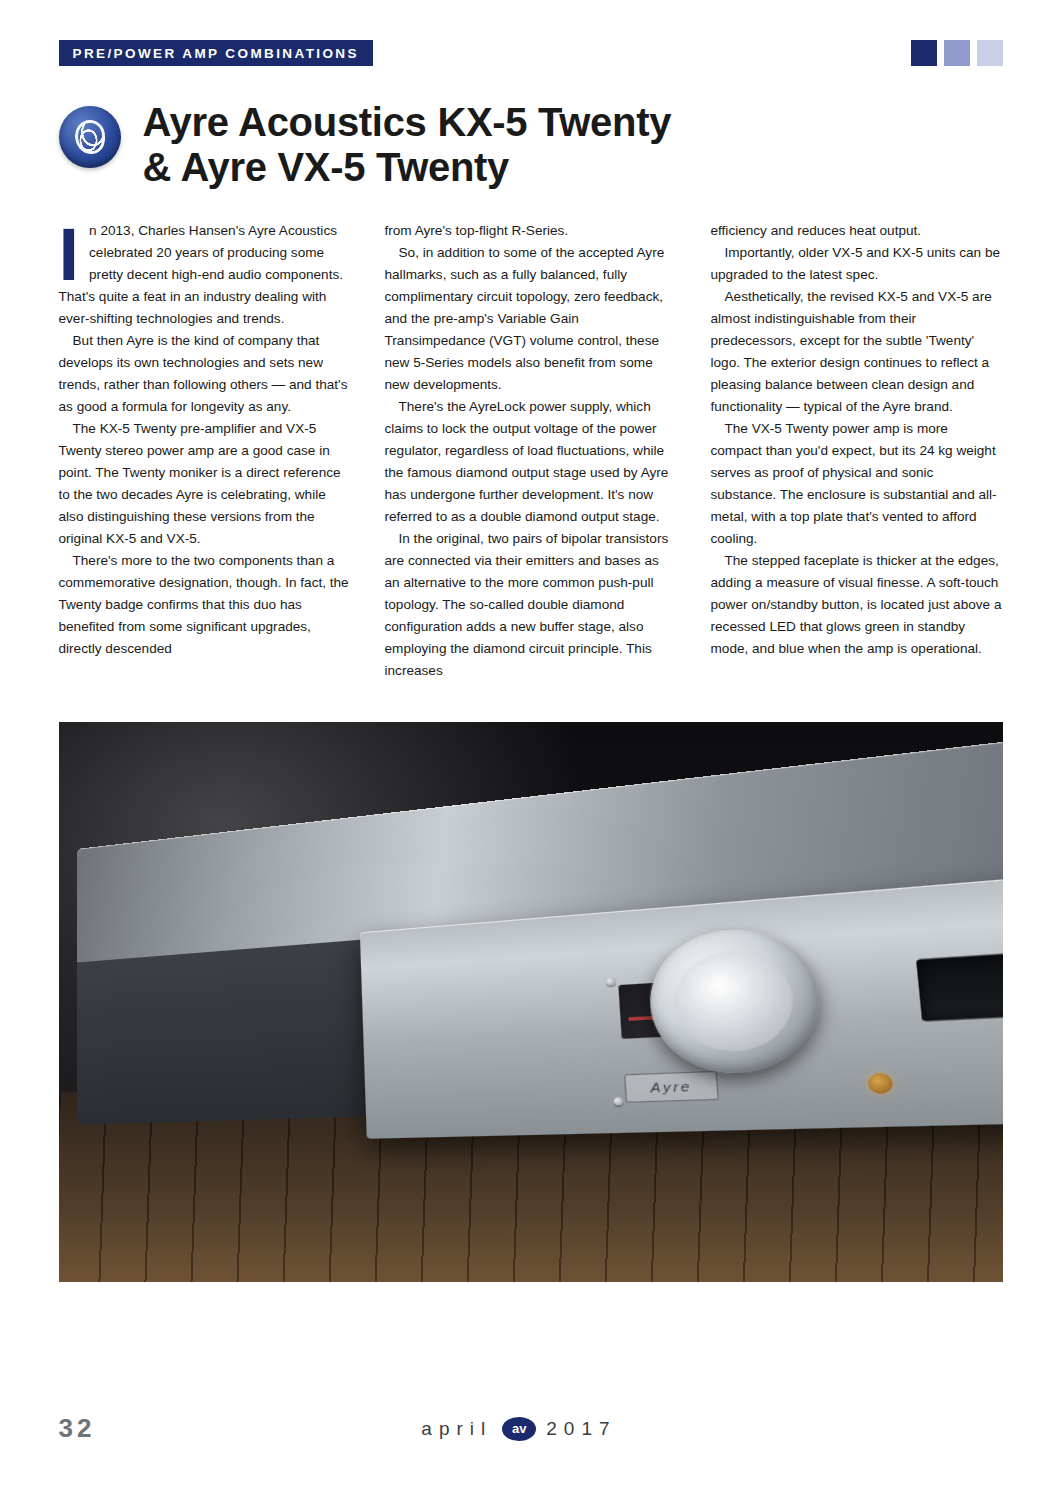Pre/Power Amp Combinations
Ayre Acoustics KX-5 Twenty
& Ayre VX-5 Twenty
In 2013, Charles Hansen's Ayre Acoustics celebrated 20 years of producing some pretty decent high-end audio components. That's quite a feat in an industry dealing with ever-shifting technologies and trends.
But then Ayre is the kind of company that develops its own technologies and sets new trends, rather than following others — and that's as good a formula for longevity as any.
The KX-5 Twenty pre-amplifier and VX-5 Twenty stereo power amp are a good case in point. The Twenty moniker is a direct reference to the two decades Ayre is celebrating, while also distinguishing these versions from the original KX-5 and VX-5.
There's more to the two components than a commemorative designation, though. In fact, the Twenty badge confirms that this duo has benefited from some significant upgrades, directly descended
from Ayre's top-flight R-Series.
So, in addition to some of the accepted Ayre hallmarks, such as a fully balanced, fully complimentary circuit topology, zero feedback, and the pre-amp's Variable Gain Transimpedance (VGT) volume control, these new 5-Series models also benefit from some new developments.
There's the AyreLock power supply, which claims to lock the output voltage of the power regulator, regardless of load fluctuations, while the famous diamond output stage used by Ayre has undergone further development. It's now referred to as a double diamond output stage.
In the original, two pairs of bipolar transistors are connected via their emitters and bases as an alternative to the more common push-pull topology. The so-called double diamond configuration adds a new buffer stage, also employing the diamond circuit principle. This increases
efficiency and reduces heat output.
Importantly, older VX-5 and KX-5 units can be upgraded to the latest spec.
Aesthetically, the revised KX-5 and VX-5 are almost indistinguishable from their predecessors, except for the subtle 'Twenty' logo. The exterior design continues to reflect a pleasing balance between clean design and functionality — typical of the Ayre brand.
The VX-5 Twenty power amp is more compact than you'd expect, but its 24 kg weight serves as proof of physical and sonic substance. The enclosure is substantial and all-metal, with a top plate that's vented to afford cooling.
The stepped faceplate is thicker at the edges, adding a measure of visual finesse. A soft-touch power on/standby button, is located just above a recessed LED that glows green in standby mode, and blue when the amp is operational.
Ayre
13.2
32
april av 2017